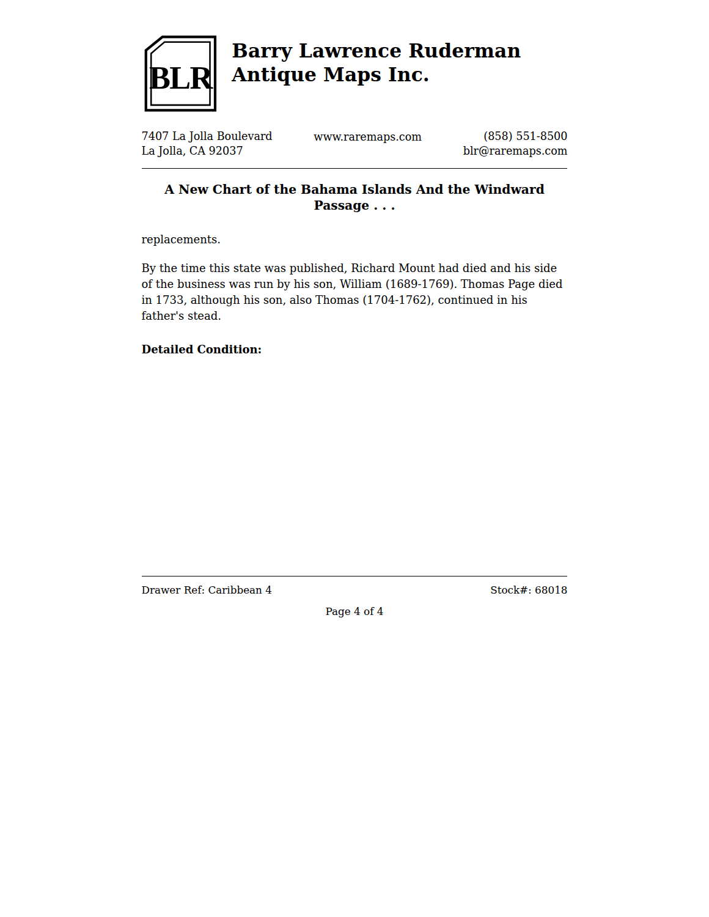BLR BLR
Barry Lawrence Ruderman
Antique Maps Inc.
7407 La Jolla Boulevard
La Jolla, CA 92037
www.raremaps.com
(858) 551-8500
blr@raremaps.com
A New Chart of the Bahama Islands And the Windward Passage . . .
replacements.
By the time this state was published, Richard Mount had died and his side of the business was run by his son, William (1689-1769). Thomas Page died in 1733, although his son, also Thomas (1704-1762), continued in his father's stead.
Detailed Condition:
Drawer Ref: Caribbean 4
Stock#: 68018
Page 4 of 4